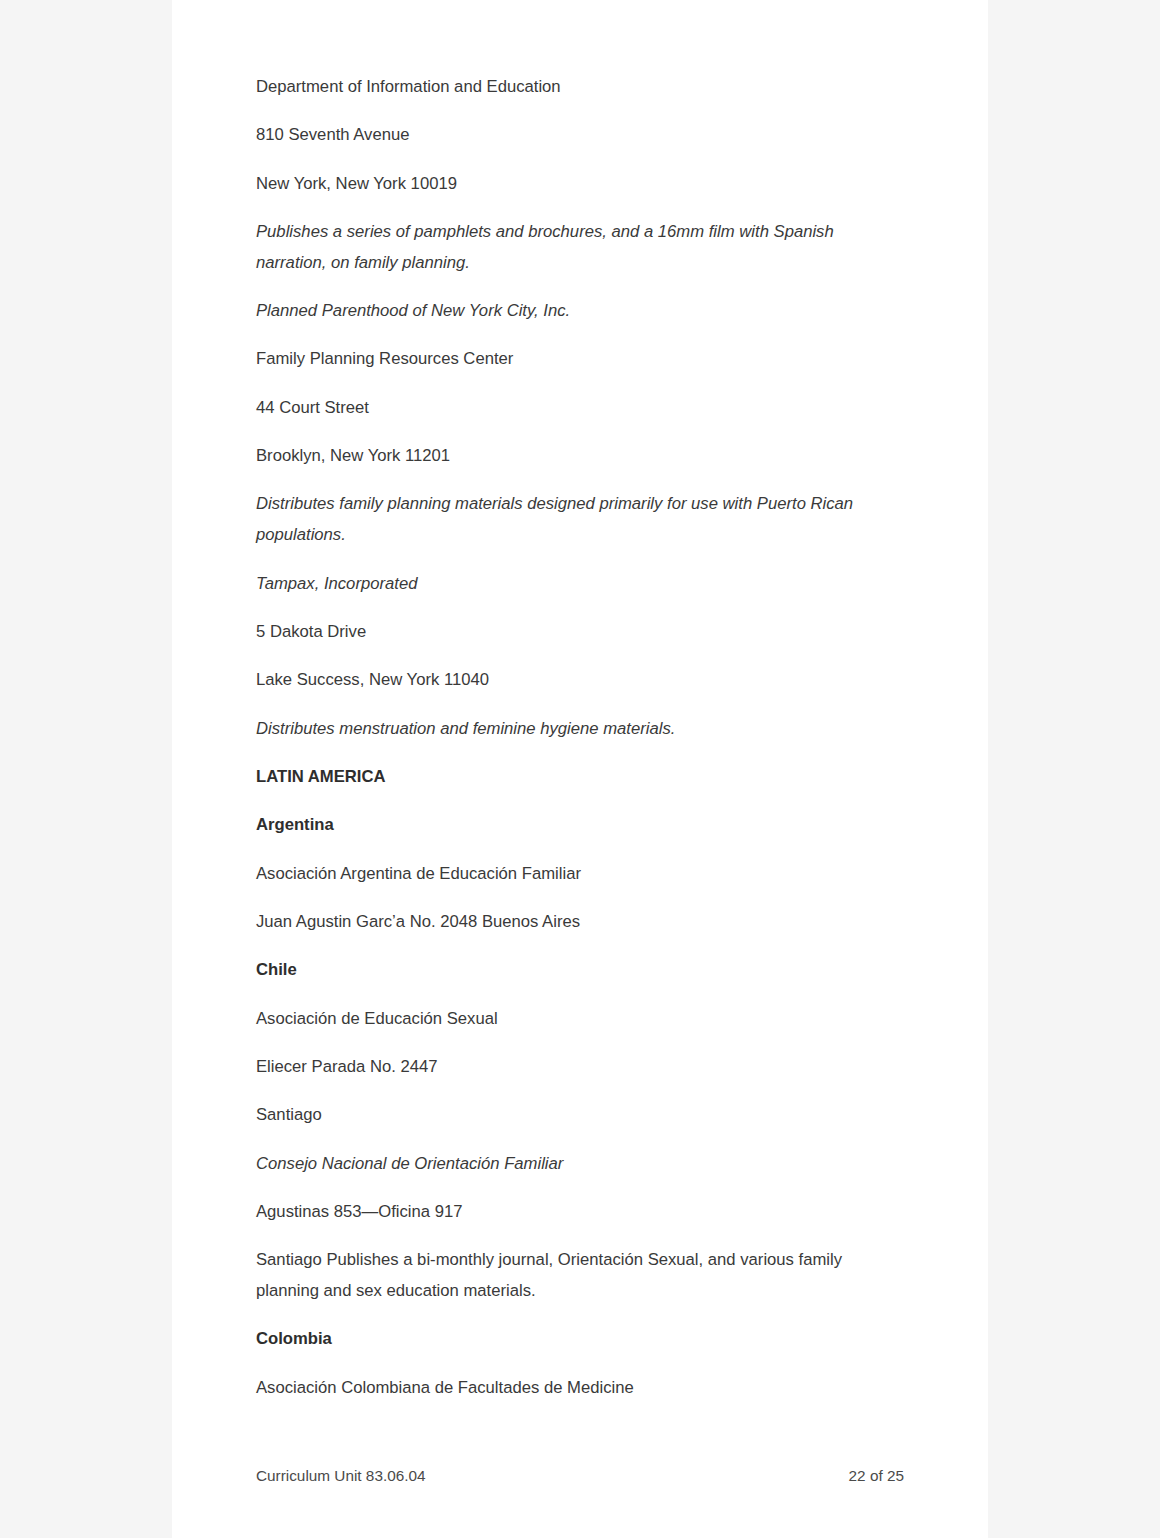Department of Information and Education
810 Seventh Avenue
New York, New York 10019
Publishes a series of pamphlets and brochures, and a 16mm film with Spanish narration, on family planning.
Planned Parenthood of New York City, Inc.
Family Planning Resources Center
44 Court Street
Brooklyn, New York 11201
Distributes family planning materials designed primarily for use with Puerto Rican populations.
Tampax, Incorporated
5 Dakota Drive
Lake Success, New York 11040
Distributes menstruation and feminine hygiene materials.
LATIN AMERICA
Argentina
Asociación Argentina de Educación Familiar
Juan Agustin Garc’a No. 2048 Buenos Aires
Chile
Asociación de Educación Sexual
Eliecer Parada No. 2447
Santiago
Consejo Nacional de Orientación Familiar
Agustinas 853—Oficina 917
Santiago Publishes a bi-monthly journal, Orientación Sexual, and various family planning and sex education materials.
Colombia
Asociación Colombiana de Facultades de Medicine
Curriculum Unit 83.06.04 22 of 25